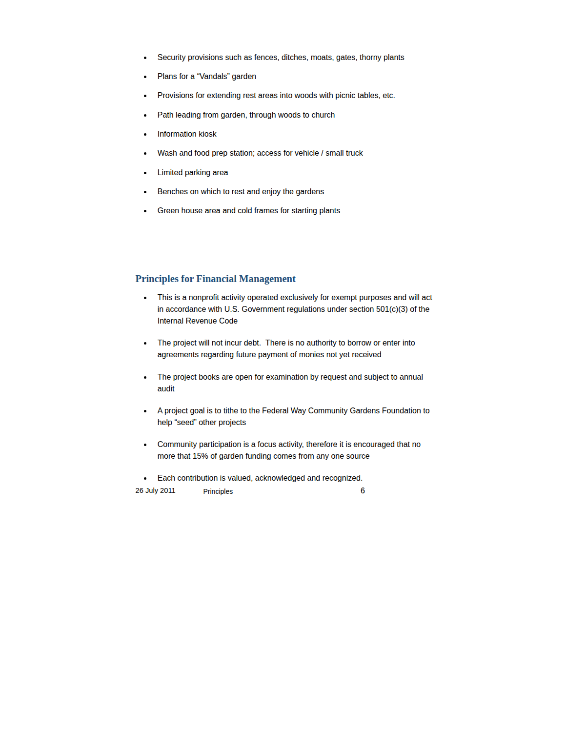Security provisions such as fences, ditches, moats, gates, thorny plants
Plans for a “Vandals” garden
Provisions for extending rest areas into woods with picnic tables, etc.
Path leading from garden, through woods to church
Information kiosk
Wash and food prep station; access for vehicle / small truck
Limited parking area
Benches on which to rest and enjoy the gardens
Green house area and cold frames for starting plants
Principles for Financial Management
This is a nonprofit activity operated exclusively for exempt purposes and will act in accordance with U.S. Government regulations under section 501(c)(3) of the Internal Revenue Code
The project will not incur debt. There is no authority to borrow or enter into agreements regarding future payment of monies not yet received
The project books are open for examination by request and subject to annual audit
A project goal is to tithe to the Federal Way Community Gardens Foundation to help “seed” other projects
Community participation is a focus activity, therefore it is encouraged that no more that 15% of garden funding comes from any one source
Each contribution is valued, acknowledged and recognized.
6 26 July 2011 Principles